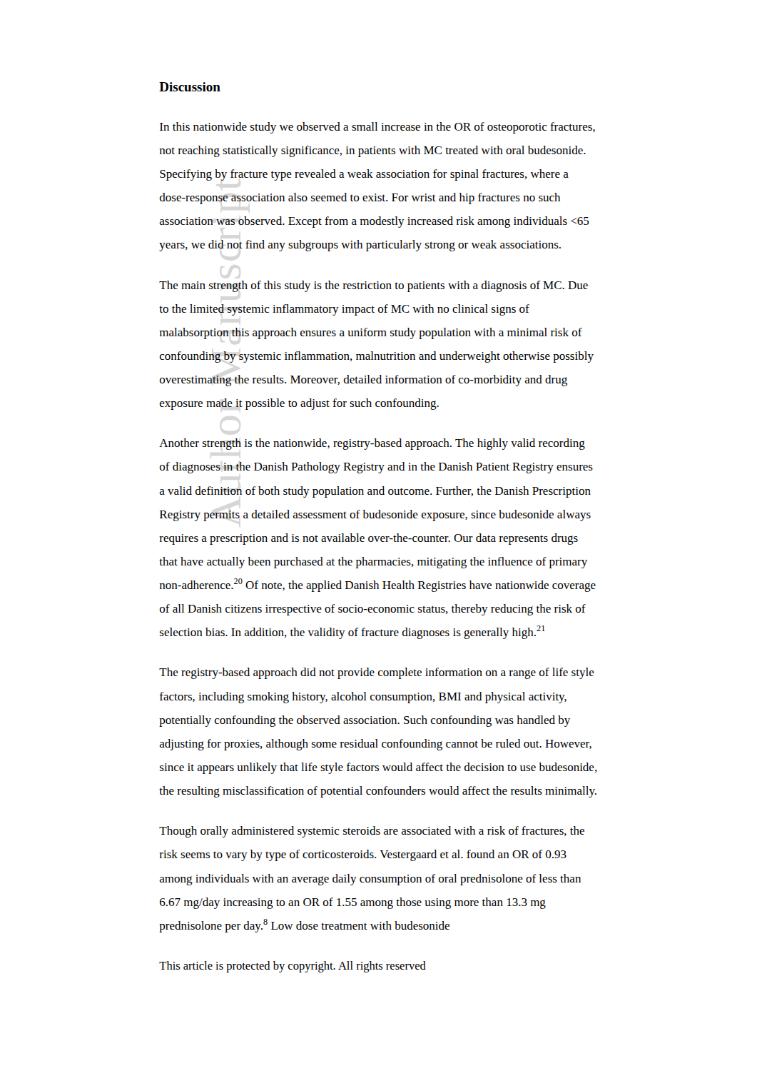Author Manuscript
Discussion
In this nationwide study we observed a small increase in the OR of osteoporotic fractures, not reaching statistically significance, in patients with MC treated with oral budesonide. Specifying by fracture type revealed a weak association for spinal fractures, where a dose-response association also seemed to exist. For wrist and hip fractures no such association was observed. Except from a modestly increased risk among individuals <65 years, we did not find any subgroups with particularly strong or weak associations.
The main strength of this study is the restriction to patients with a diagnosis of MC. Due to the limited systemic inflammatory impact of MC with no clinical signs of malabsorption this approach ensures a uniform study population with a minimal risk of confounding by systemic inflammation, malnutrition and underweight otherwise possibly overestimating the results. Moreover, detailed information of co-morbidity and drug exposure made it possible to adjust for such confounding.
Another strength is the nationwide, registry-based approach. The highly valid recording of diagnoses in the Danish Pathology Registry and in the Danish Patient Registry ensures a valid definition of both study population and outcome. Further, the Danish Prescription Registry permits a detailed assessment of budesonide exposure, since budesonide always requires a prescription and is not available over-the-counter. Our data represents drugs that have actually been purchased at the pharmacies, mitigating the influence of primary non-adherence.20 Of note, the applied Danish Health Registries have nationwide coverage of all Danish citizens irrespective of socio-economic status, thereby reducing the risk of selection bias. In addition, the validity of fracture diagnoses is generally high.21
The registry-based approach did not provide complete information on a range of life style factors, including smoking history, alcohol consumption, BMI and physical activity, potentially confounding the observed association. Such confounding was handled by adjusting for proxies, although some residual confounding cannot be ruled out. However, since it appears unlikely that life style factors would affect the decision to use budesonide, the resulting misclassification of potential confounders would affect the results minimally.
Though orally administered systemic steroids are associated with a risk of fractures, the risk seems to vary by type of corticosteroids. Vestergaard et al. found an OR of 0.93 among individuals with an average daily consumption of oral prednisolone of less than 6.67 mg/day increasing to an OR of 1.55 among those using more than 13.3 mg prednisolone per day.8 Low dose treatment with budesonide
This article is protected by copyright. All rights reserved